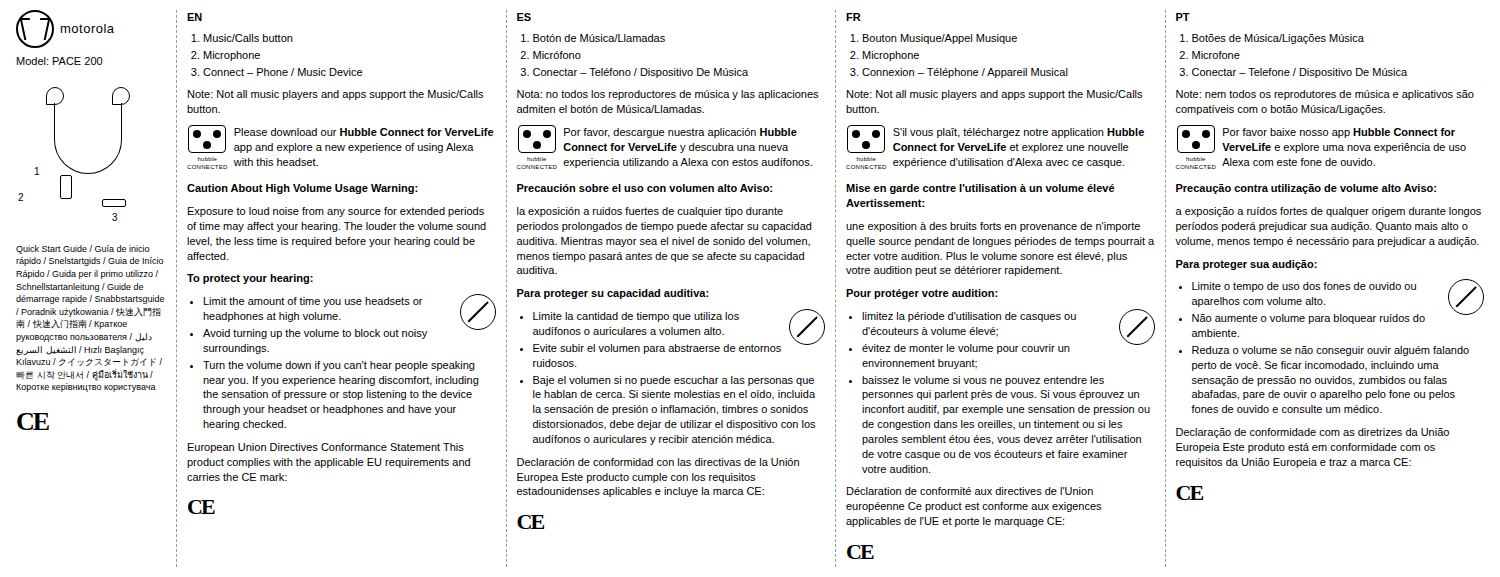motorola
Model: PACE 200
1
2
3
Quick Start Guide / Guía de inicio rápido / Snelstartgids / Guia de Início Rápido / Guida per il primo utilizzo / Schnellstartanleitung / Guide de démarrage rapide / Snabbstartsguide / Poradnik użytkowania / 快速入門指南 / 快速入门指南 / Краткое руководство пользователя / دليل التشغيل السريع / Hızlı Başlangıç Kılavuzu / クイックスタートガイド / 빠른 시작 안내서 / คู่มือเริ่มใช้งาน / Коротке керівництво користувача
CE
EN
Music/Calls button
Microphone
Connect – Phone / Music Device
Note: Not all music players and apps support the Music/Calls button.
hubble CONNECTED
Please download our Hubble Connect for VerveLife app and explore a new experience of using Alexa with this headset.
Caution About High Volume Usage Warning:
Exposure to loud noise from any source for extended periods of time may affect your hearing. The louder the volume sound level, the less time is required before your hearing could be affected.
To protect your hearing:
Limit the amount of time you use headsets or headphones at high volume.
Avoid turning up the volume to block out noisy surroundings.
Turn the volume down if you can't hear people speaking near you. If you experience hearing discomfort, including the sensation of pressure or stop listening to the device through your headset or headphones and have your hearing checked.
European Union Directives Conformance Statement This product complies with the applicable EU requirements and carries the CE mark:
CE
ES
Botón de Música/Llamadas
Micrófono
Conectar – Teléfono / Dispositivo De Música
Nota: no todos los reproductores de música y las aplicaciones admiten el botón de Música/Llamadas.
hubble CONNECTED
Por favor, descargue nuestra aplicación Hubble Connect for VerveLife y descubra una nueva experiencia utilizando a Alexa con estos audífonos.
Precaución sobre el uso con volumen alto Aviso:
la exposición a ruidos fuertes de cualquier tipo durante periodos prolongados de tiempo puede afectar su capacidad auditiva. Mientras mayor sea el nivel de sonido del volumen, menos tiempo pasará antes de que se afecte su capacidad auditiva.
Para proteger su capacidad auditiva:
Limite la cantidad de tiempo que utiliza los audífonos o auriculares a volumen alto.
Evite subir el volumen para abstraerse de entornos ruidosos.
Baje el volumen si no puede escuchar a las personas que le hablan de cerca. Si siente molestias en el oído, incluida la sensación de presión o inflamación, timbres o sonidos distorsionados, debe dejar de utilizar el dispositivo con los audífonos o auriculares y recibir atención médica.
Declaración de conformidad con las directivas de la Unión Europea Este producto cumple con los requisitos estadounidenses aplicables e incluye la marca CE:
CE
FR
Bouton Musique/Appel Musique
Microphone
Connexion – Téléphone / Appareil Musical
Note: Not all music players and apps support the Music/Calls button.
hubble CONNECTED
S'il vous plaît, téléchargez notre application Hubble Connect for VerveLife et explorez une nouvelle expérience d'utilisation d'Alexa avec ce casque.
Mise en garde contre l'utilisation à un volume élevé Avertissement:
une exposition à des bruits forts en provenance de n'importe quelle source pendant de longues périodes de temps pourrait a ecter votre audition. Plus le volume sonore est élevé, plus votre audition peut se détériorer rapidement.
Pour protéger votre audition:
limitez la période d'utilisation de casques ou d'écouteurs à volume élevé;
évitez de monter le volume pour couvrir un environnement bruyant;
baissez le volume si vous ne pouvez entendre les personnes qui parlent près de vous. Si vous éprouvez un inconfort auditif, par exemple une sensation de pression ou de congestion dans les oreilles, un tintement ou si les paroles semblent étou ées, vous devez arrêter l'utilisation de votre casque ou de vos écouteurs et faire examiner votre audition.
Déclaration de conformité aux directives de l'Union européenne Ce product est conforme aux exigences applicables de l'UE et porte le marquage CE:
CE
PT
Botões de Música/Ligações Música
Microfone
Conectar – Telefone / Dispositivo De Música
Note: nem todos os reprodutores de música e aplicativos são compatíveis com o botão Música/Ligações.
hubble CONNECTED
Por favor baixe nosso app Hubble Connect for VerveLife e explore uma nova experiência de uso Alexa com este fone de ouvido.
Precaução contra utilização de volume alto Aviso:
a exposição a ruídos fortes de qualquer origem durante longos períodos poderá prejudicar sua audição. Quanto mais alto o volume, menos tempo é necessário para prejudicar a audição.
Para proteger sua audição:
Limite o tempo de uso dos fones de ouvido ou aparelhos com volume alto.
Não aumente o volume para bloquear ruídos do ambiente.
Reduza o volume se não conseguir ouvir alguém falando perto de você. Se ficar incomodado, incluindo uma sensação de pressão no ouvidos, zumbidos ou falas abafadas, pare de ouvir o aparelho pelo fone ou pelos fones de ouvido e consulte um médico.
Declaração de conformidade com as diretrizes da União Europeia Este produto está em conformidade com os requisitos da União Europeia e traz a marca CE:
CE